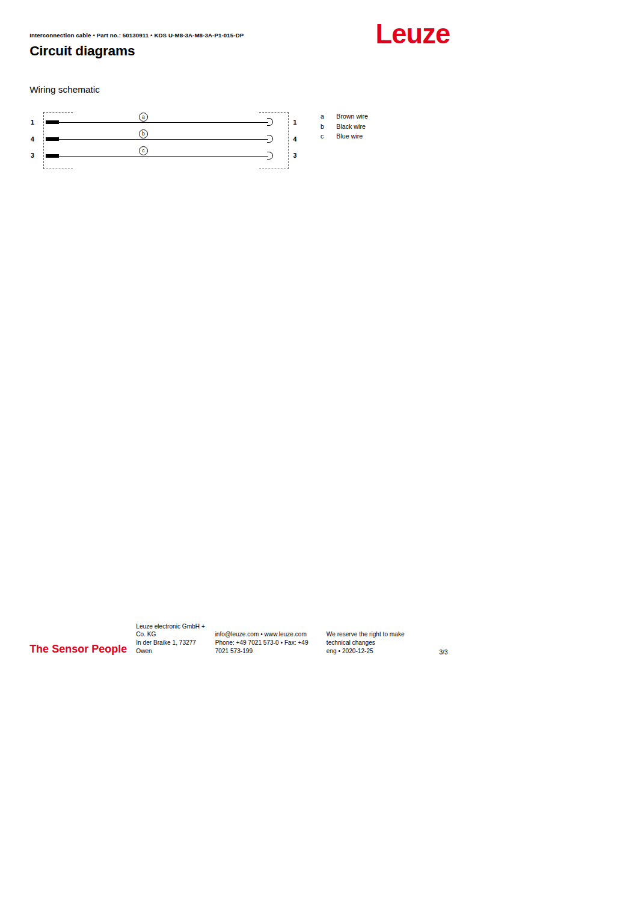Leuze
Interconnection cable • Part no.: 50130911 • KDS U-M8-3A-M8-3A-P1-015-DP
Circuit diagrams
Wiring schematic
1
4
3
1
4
3
a
b
c
| a | Brown wire |
| b | Black wire |
| c | Blue wire |
The Sensor People
Leuze electronic GmbH + Co. KG
In der Braike 1, 73277 Owen
info@leuze.com • www.leuze.com
Phone: +49 7021 573-0 • Fax: +49 7021 573-199
We reserve the right to make technical changes
eng • 2020-12-25
3/3